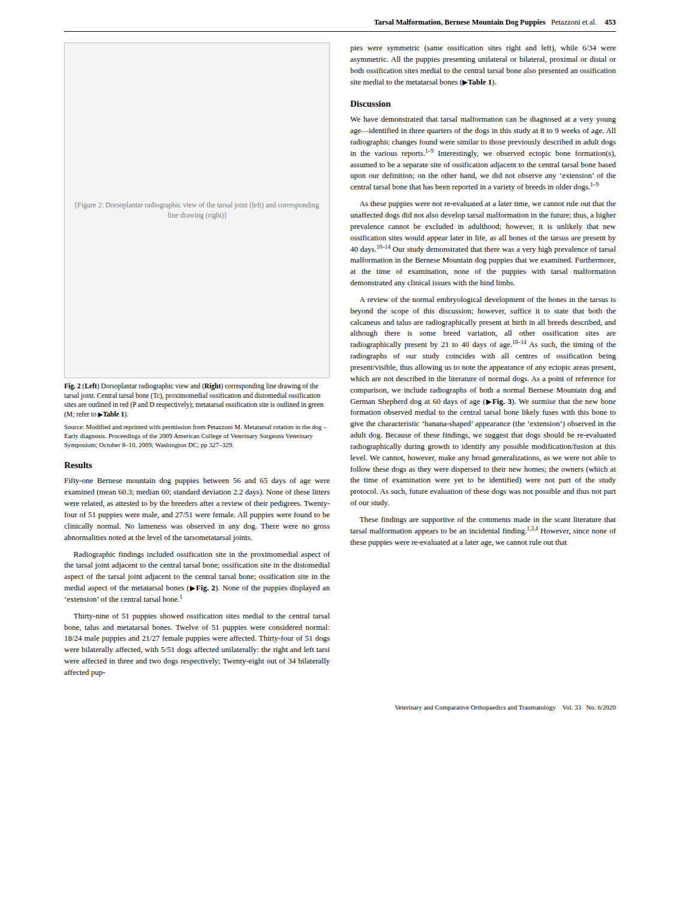Tarsal Malformation, Bernese Mountain Dog Puppies Petazzoni et al. 453
[Figure 2: Dorsoplantar radiographic view of the tarsal joint (left) and corresponding line drawing (right)]
Fig. 2 (Left) Dorsoplantar radiographic view and (Right) corresponding line drawing of the tarsal joint. Central tarsal bone (Tc), proximomedial ossification and distomedial ossification sites are outlined in red (P and D respectively); metatarsal ossification site is outlined in green (M; refer to ▶Table 1).
Source: Modified and reprinted with permission from Petazzoni M. Metatarsal rotation in the dog – Early diagnosis. Proceedings of the 2009 American College of Veterinary Surgeons Veterinary Symposium; October 8–10, 2009; Washington DC; pp 327–329.
Results
Fifty-one Bernese mountain dog puppies between 56 and 65 days of age were examined (mean 60.3; median 60; standard deviation 2.2 days). None of these litters were related, as attested to by the breeders after a review of their pedigrees. Twenty-four of 51 puppies were male, and 27/51 were female. All puppies were found to be clinically normal. No lameness was observed in any dog. There were no gross abnormalities noted at the level of the tarsometatarsal joints.
Radiographic findings included ossification site in the proximomedial aspect of the tarsal joint adjacent to the central tarsal bone; ossification site in the distomedial aspect of the tarsal joint adjacent to the central tarsal bone; ossification site in the medial aspect of the metatarsal bones (▶Fig. 2). None of the puppies displayed an ‘extension’ of the central tarsal bone.1
Thirty-nine of 51 puppies showed ossification sites medial to the central tarsal bone, talus and metatarsal bones. Twelve of 51 puppies were considered normal: 18/24 male puppies and 21/27 female puppies were affected. Thirty-four of 51 dogs were bilaterally affected, with 5/51 dogs affected unilaterally: the right and left tarsi were affected in three and two dogs respectively; Twenty-eight out of 34 bilaterally affected pup-
pies were symmetric (same ossification sites right and left), while 6/34 were asymmetric. All the puppies presenting unilateral or bilateral, proximal or distal or both ossification sites medial to the central tarsal bone also presented an ossification site medial to the metatarsal bones (▶Table 1).
Discussion
We have demonstrated that tarsal malformation can be diagnosed at a very young age—identified in three quarters of the dogs in this study at 8 to 9 weeks of age. All radiographic changes found were similar to those previously described in adult dogs in the various reports.1–9 Interestingly, we observed ectopic bone formation(s), assumed to be a separate site of ossification adjacent to the central tarsal bone based upon our definition; on the other hand, we did not observe any ‘extension’ of the central tarsal bone that has been reported in a variety of breeds in older dogs.1–9
As these puppies were not re-evaluated at a later time, we cannot rule out that the unaffected dogs did not also develop tarsal malformation in the future; thus, a higher prevalence cannot be excluded in adulthood; however, it is unlikely that new ossification sites would appear later in life, as all bones of the tarsus are present by 40 days.10–14 Our study demonstrated that there was a very high prevalence of tarsal malformation in the Bernese Mountain dog puppies that we examined. Furthermore, at the time of examination, none of the puppies with tarsal malformation demonstrated any clinical issues with the hind limbs.
A review of the normal embryological development of the bones in the tarsus is beyond the scope of this discussion; however, suffice it to state that both the calcaneus and talus are radiographically present at birth in all breeds described, and although there is some breed variation, all other ossification sites are radiographically present by 21 to 40 days of age.10–14 As such, the timing of the radiographs of our study coincides with all centres of ossification being present/visible, thus allowing us to note the appearance of any ectopic areas present, which are not described in the literature of normal dogs. As a point of reference for comparison, we include radiographs of both a normal Bernese Mountain dog and German Shepherd dog at 60 days of age (▶Fig. 3). We surmise that the new bone formation observed medial to the central tarsal bone likely fuses with this bone to give the characteristic ‘banana-shaped’ appearance (the ‘extension’) observed in the adult dog. Because of these findings, we suggest that dogs should be re-evaluated radiographically during growth to identify any possible modification/fusion at this level. We cannot, however, make any broad generalizations, as we were not able to follow these dogs as they were dispersed to their new homes; the owners (which at the time of examination were yet to be identified) were not part of the study protocol. As such, future evaluation of these dogs was not possible and thus not part of our study.
These findings are supportive of the comments made in the scant literature that tarsal malformation appears to be an incidental finding.1,3,4 However, since none of these puppies were re-evaluated at a later age, we cannot rule out that
Veterinary and Comparative Orthopaedics and Traumatology Vol. 33 No. 6/2020